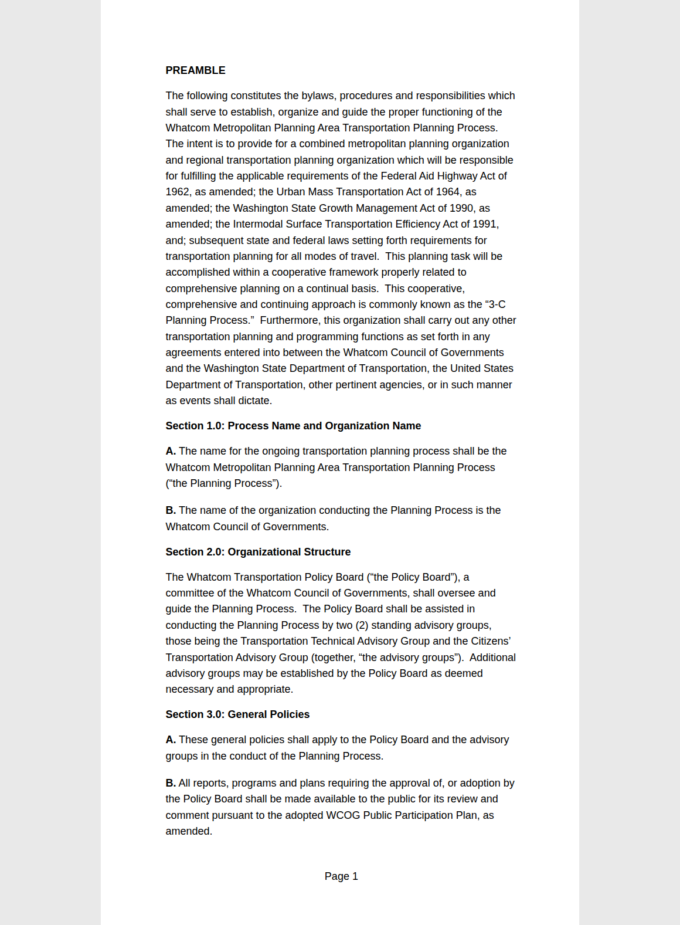PREAMBLE
The following constitutes the bylaws, procedures and responsibilities which shall serve to establish, organize and guide the proper functioning of the Whatcom Metropolitan Planning Area Transportation Planning Process. The intent is to provide for a combined metropolitan planning organization and regional transportation planning organization which will be responsible for fulfilling the applicable requirements of the Federal Aid Highway Act of 1962, as amended; the Urban Mass Transportation Act of 1964, as amended; the Washington State Growth Management Act of 1990, as amended; the Intermodal Surface Transportation Efficiency Act of 1991, and; subsequent state and federal laws setting forth requirements for transportation planning for all modes of travel. This planning task will be accomplished within a cooperative framework properly related to comprehensive planning on a continual basis. This cooperative, comprehensive and continuing approach is commonly known as the “3-C Planning Process.” Furthermore, this organization shall carry out any other transportation planning and programming functions as set forth in any agreements entered into between the Whatcom Council of Governments and the Washington State Department of Transportation, the United States Department of Transportation, other pertinent agencies, or in such manner as events shall dictate.
Section 1.0: Process Name and Organization Name
A. The name for the ongoing transportation planning process shall be the Whatcom Metropolitan Planning Area Transportation Planning Process (“the Planning Process”).
B. The name of the organization conducting the Planning Process is the Whatcom Council of Governments.
Section 2.0: Organizational Structure
The Whatcom Transportation Policy Board (“the Policy Board”), a committee of the Whatcom Council of Governments, shall oversee and guide the Planning Process. The Policy Board shall be assisted in conducting the Planning Process by two (2) standing advisory groups, those being the Transportation Technical Advisory Group and the Citizens’ Transportation Advisory Group (together, “the advisory groups”). Additional advisory groups may be established by the Policy Board as deemed necessary and appropriate.
Section 3.0: General Policies
A. These general policies shall apply to the Policy Board and the advisory groups in the conduct of the Planning Process.
B. All reports, programs and plans requiring the approval of, or adoption by the Policy Board shall be made available to the public for its review and comment pursuant to the adopted WCOG Public Participation Plan, as amended.
Page 1